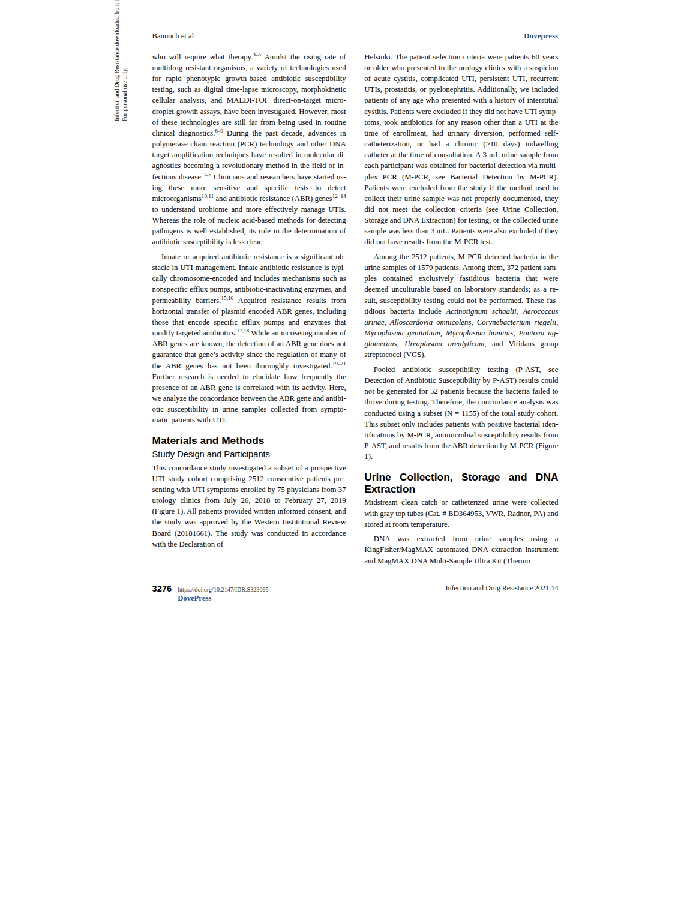Infection and Drug Resistance downloaded from https://www.dovepress.com/ by 76.112.110.194 on 19-Aug-2021
For personal use only.
Baunoch et al
Dovepress
who will require what therapy.3–5 Amidst the rising rate of multidrug resistant organisms, a variety of technologies used for rapid phenotypic growth-based antibiotic susceptibility testing, such as digital time-lapse microscopy, morphokinetic cellular analysis, and MALDI-TOF direct-on-target microdroplet growth assays, have been investigated. However, most of these technologies are still far from being used in routine clinical diagnostics.6–9 During the past decade, advances in polymerase chain reaction (PCR) technology and other DNA target amplification techniques have resulted in molecular diagnostics becoming a revolutionary method in the field of infectious disease.3–5 Clinicians and researchers have started using these more sensitive and specific tests to detect microorganisms10,11 and antibiotic resistance (ABR) genes12–14 to understand urobiome and more effectively manage UTIs. Whereas the role of nucleic acid-based methods for detecting pathogens is well established, its role in the determination of antibiotic susceptibility is less clear.
Innate or acquired antibiotic resistance is a significant obstacle in UTI management. Innate antibiotic resistance is typically chromosome-encoded and includes mechanisms such as nonspecific efflux pumps, antibiotic-inactivating enzymes, and permeability barriers.15,16 Acquired resistance results from horizontal transfer of plasmid encoded ABR genes, including those that encode specific efflux pumps and enzymes that modify targeted antibiotics.17,18 While an increasing number of ABR genes are known, the detection of an ABR gene does not guarantee that gene’s activity since the regulation of many of the ABR genes has not been thoroughly investigated.19–21 Further research is needed to elucidate how frequently the presence of an ABR gene is correlated with its activity. Here, we analyze the concordance between the ABR gene and antibiotic susceptibility in urine samples collected from symptomatic patients with UTI.
Materials and Methods
Study Design and Participants
This concordance study investigated a subset of a prospective UTI study cohort comprising 2512 consecutive patients presenting with UTI symptoms enrolled by 75 physicians from 37 urology clinics from July 26, 2018 to February 27, 2019 (Figure 1). All patients provided written informed consent, and the study was approved by the Western Institutional Review Board (20181661). The study was conducted in accordance with the Declaration of
Helsinki. The patient selection criteria were patients 60 years or older who presented to the urology clinics with a suspicion of acute cystitis, complicated UTI, persistent UTI, recurrent UTIs, prostatitis, or pyelonephritis. Additionally, we included patients of any age who presented with a history of interstitial cystitis. Patients were excluded if they did not have UTI symptoms, took antibiotics for any reason other than a UTI at the time of enrollment, had urinary diversion, performed self-catheterization, or had a chronic (≥10 days) indwelling catheter at the time of consultation. A 3-mL urine sample from each participant was obtained for bacterial detection via multiplex PCR (M-PCR, see Bacterial Detection by M-PCR). Patients were excluded from the study if the method used to collect their urine sample was not properly documented, they did not meet the collection criteria (see Urine Collection, Storage and DNA Extraction) for testing, or the collected urine sample was less than 3 mL. Patients were also excluded if they did not have results from the M-PCR test.
Among the 2512 patients, M-PCR detected bacteria in the urine samples of 1579 patients. Among them, 372 patient samples contained exclusively fastidious bacteria that were deemed unculturable based on laboratory standards; as a result, susceptibility testing could not be performed. These fastidious bacteria include Actinotignum schaalii, Aerococcus urinae, Alloscardovia omnicolens, Corynebacterium riegelii, Mycoplasma genitalium, Mycoplasma hominis, Pantoea agglomerans, Ureaplasma urealyticum, and Viridans group streptococci (VGS).
Pooled antibiotic susceptibility testing (P-AST, see Detection of Antibiotic Susceptibility by P-AST) results could not be generated for 52 patients because the bacteria failed to thrive during testing. Therefore, the concordance analysis was conducted using a subset (N = 1155) of the total study cohort. This subset only includes patients with positive bacterial identifications by M-PCR, antimicrobial susceptibility results from P-AST, and results from the ABR detection by M-PCR (Figure 1).
Urine Collection, Storage and DNA Extraction
Midstream clean catch or catheterized urine were collected with gray top tubes (Cat. # BD364953, VWR, Radnor, PA) and stored at room temperature.
DNA was extracted from urine samples using a KingFisher/MagMAX automated DNA extraction instrument and MagMAX DNA Multi-Sample Ultra Kit (Thermo
3276
https://doi.org/10.2147/IDR.S323095 DovePress
Infection and Drug Resistance 2021:14